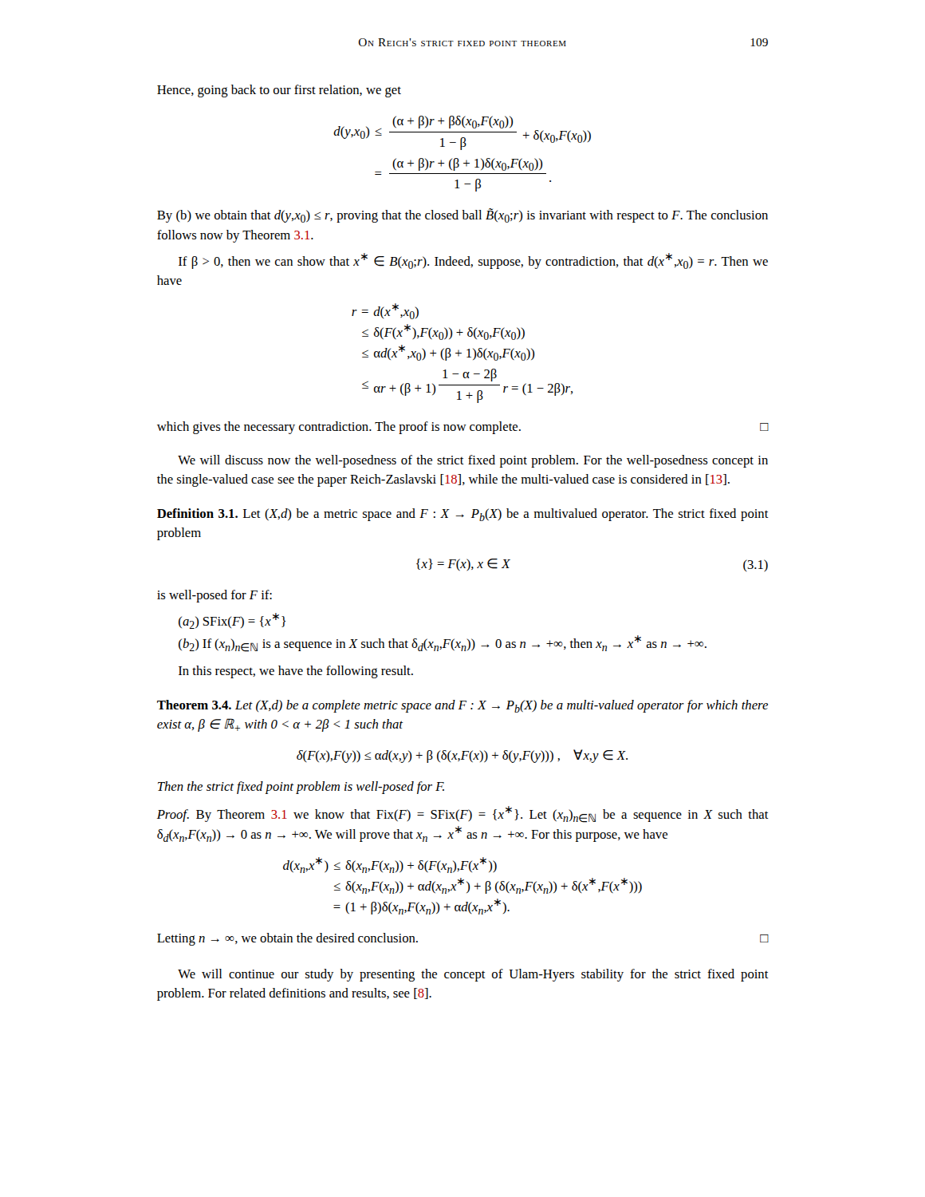On Reich's strict fixed point theorem 109
Hence, going back to our first relation, we get
d(y,x0)
≤
(α + β)r + βδ(x0,F(x0)) 1 − β + δ(x0,F(x0))
=
(α + β)r + (β + 1)δ(x0,F(x0)) 1 − β.
By (b) we obtain that d(y,x0) ≤ r, proving that the closed ball B̃(x0;r) is invariant with respect to F. The conclusion follows now by Theorem 3.1.
If β > 0, then we can show that x∗ ∈ B(x0;r). Indeed, suppose, by contradiction, that d(x∗,x0) = r. Then we have
r
=
d(x∗,x0)
≤
δ(F(x∗),F(x0)) + δ(x0,F(x0))
≤
αd(x∗,x0) + (β + 1)δ(x0,F(x0))
≤
αr + (β + 1)1 − α − 2β 1 + β r = (1 − 2β)r,
which gives the necessary contradiction. The proof is now complete. □
We will discuss now the well-posedness of the strict fixed point problem. For the well-posedness concept in the single-valued case see the paper Reich-Zaslavski [18], while the multi-valued case is considered in [13].
Definition 3.1. Let (X,d) be a metric space and F : X → Pb(X) be a multivalued operator. The strict fixed point problem
{x} = F(x), x ∈ X (3.1)
is well-posed for F if:
(a2) SFix(F) = {x∗}
(b2) If (xn)n∈ℕ is a sequence in X such that δd(xn,F(xn)) → 0 as n → +∞, then xn → x∗ as n → +∞.
In this respect, we have the following result.
Theorem 3.4. Let (X,d) be a complete metric space and F : X → Pb(X) be a multi-valued operator for which there exist α, β ∈ ℝ+ with 0 < α + 2β < 1 such that
δ(F(x),F(y)) ≤ αd(x,y) + β (δ(x,F(x)) + δ(y,F(y))) , ∀x,y ∈ X.
Then the strict fixed point problem is well-posed for F.
Proof. By Theorem 3.1 we know that Fix(F) = SFix(F) = {x∗}. Let (xn)n∈ℕ be a sequence in X such that δd(xn,F(xn)) → 0 as n → +∞. We will prove that xn → x∗ as n → +∞. For this purpose, we have
d(xn,x∗)
≤
δ(xn,F(xn)) + δ(F(xn),F(x∗))
≤
δ(xn,F(xn)) + αd(xn,x∗) + β (δ(xn,F(xn)) + δ(x∗,F(x∗)))
=
(1 + β)δ(xn,F(xn)) + αd(xn,x∗).
Letting n → ∞, we obtain the desired conclusion. □
We will continue our study by presenting the concept of Ulam-Hyers stability for the strict fixed point problem. For related definitions and results, see [8].